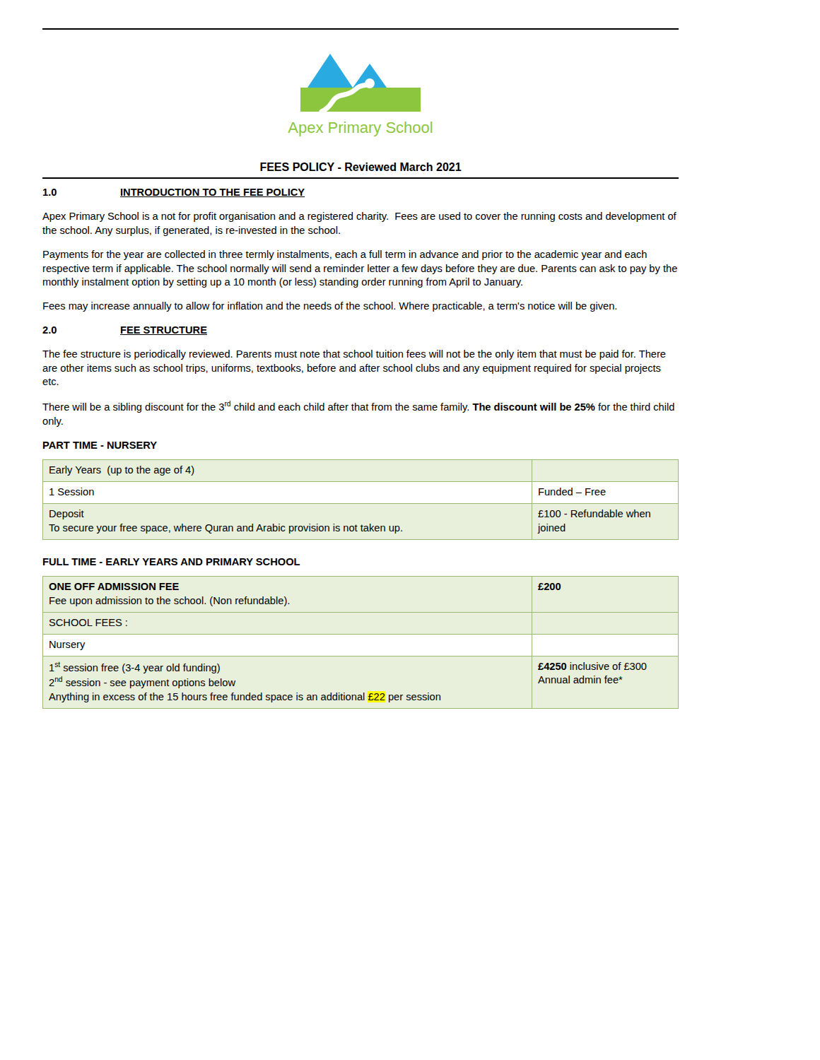Apex Primary School
FEES POLICY - Reviewed March 2021
1.0 INTRODUCTION TO THE FEE POLICY
Apex Primary School is a not for profit organisation and a registered charity. Fees are used to cover the running costs and development of the school. Any surplus, if generated, is re-invested in the school.
Payments for the year are collected in three termly instalments, each a full term in advance and prior to the academic year and each respective term if applicable. The school normally will send a reminder letter a few days before they are due. Parents can ask to pay by the monthly instalment option by setting up a 10 month (or less) standing order running from April to January.
Fees may increase annually to allow for inflation and the needs of the school. Where practicable, a term's notice will be given.
2.0 FEE STRUCTURE
The fee structure is periodically reviewed. Parents must note that school tuition fees will not be the only item that must be paid for. There are other items such as school trips, uniforms, textbooks, before and after school clubs and any equipment required for special projects etc.
There will be a sibling discount for the 3rd child and each child after that from the same family. The discount will be 25% for the third child only.
PART TIME - NURSERY
| Early Years (up to the age of 4) | |
| 1 Session | Funded – Free |
| Deposit To secure your free space, where Quran and Arabic provision is not taken up. | £100 - Refundable when joined |
FULL TIME - EARLY YEARS AND PRIMARY SCHOOL
| ONE OFF ADMISSION FEE Fee upon admission to the school. (Non refundable). | £200 |
| SCHOOL FEES : | |
| Nursery | |
| 1 st session free (3-4 year old funding) 2 nd session - see payment options below Anything in excess of the 15 hours free funded space is an additional £22 per session | £4250 inclusive of £300 Annual admin fee* |